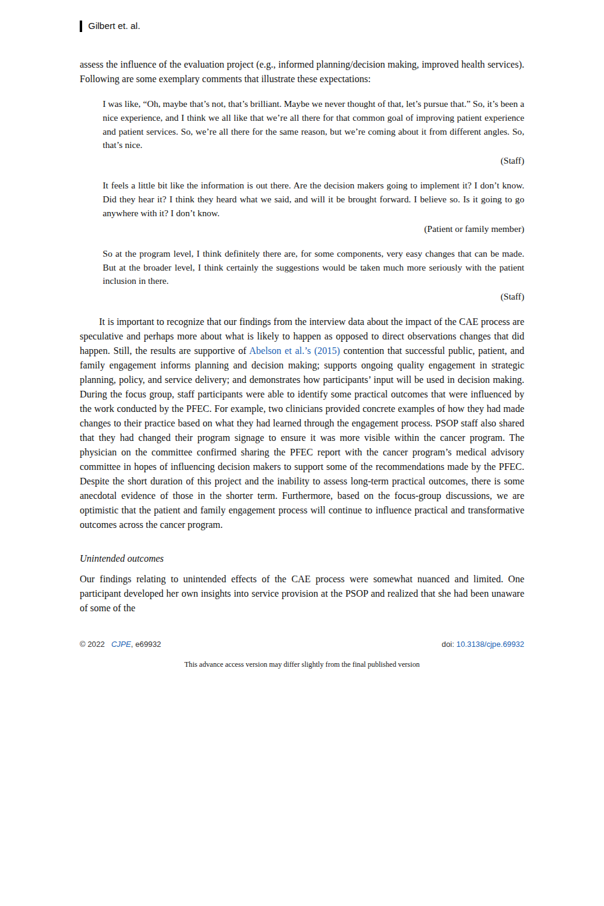Gilbert et. al.
assess the influence of the evaluation project (e.g., informed planning/decision making, improved health services). Following are some exemplary comments that illustrate these expectations:
I was like, “Oh, maybe that’s not, that’s brilliant. Maybe we never thought of that, let’s pursue that.” So, it’s been a nice experience, and I think we all like that we’re all there for that common goal of improving patient experience and patient services. So, we’re all there for the same reason, but we’re coming about it from different angles. So, that’s nice.
(Staff)
It feels a little bit like the information is out there. Are the decision makers going to implement it? I don’t know. Did they hear it? I think they heard what we said, and will it be brought forward. I believe so. Is it going to go anywhere with it? I don’t know.
(Patient or family member)
So at the program level, I think definitely there are, for some components, very easy changes that can be made. But at the broader level, I think certainly the suggestions would be taken much more seriously with the patient inclusion in there.
(Staff)
It is important to recognize that our findings from the interview data about the impact of the CAE process are speculative and perhaps more about what is likely to happen as opposed to direct observations changes that did happen. Still, the results are supportive of Abelson et al.’s (2015) contention that successful public, patient, and family engagement informs planning and decision making; supports ongoing quality engagement in strategic planning, policy, and service delivery; and demonstrates how participants’ input will be used in decision making. During the focus group, staff participants were able to identify some practical outcomes that were influenced by the work conducted by the PFEC. For example, two clinicians provided concrete examples of how they had made changes to their practice based on what they had learned through the engagement process. PSOP staff also shared that they had changed their program signage to ensure it was more visible within the cancer program. The physician on the committee confirmed sharing the PFEC report with the cancer program’s medical advisory committee in hopes of influencing decision makers to support some of the recommendations made by the PFEC. Despite the short duration of this project and the inability to assess long-term practical outcomes, there is some anecdotal evidence of those in the shorter term. Furthermore, based on the focus-group discussions, we are optimistic that the patient and family engagement process will continue to influence practical and transformative outcomes across the cancer program.
Unintended outcomes
Our findings relating to unintended effects of the CAE process were somewhat nuanced and limited. One participant developed her own insights into service provision at the PSOP and realized that she had been unaware of some of the
© 2022 CJPE, e69932 doi: 10.3138/cjpe.69932
This advance access version may differ slightly from the final published version